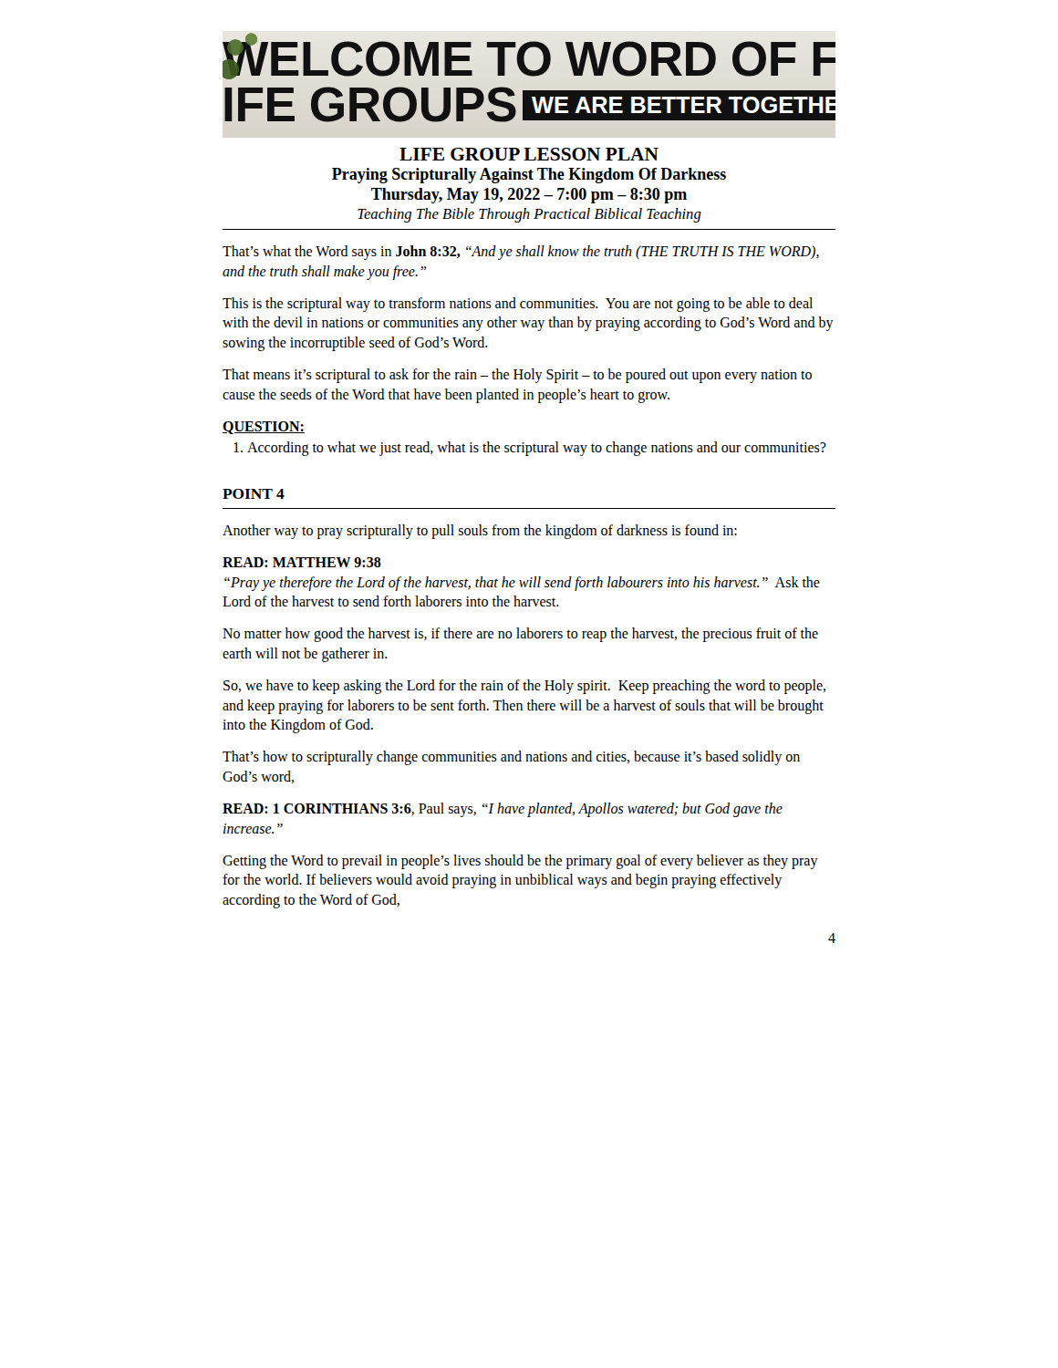WELCOME TO WORD OF FAITH
LIFE GROUPS WE ARE BETTER TOGETHER
LIFE GROUP LESSON PLAN
Praying Scripturally Against The Kingdom Of Darkness
Thursday, May 19, 2022 – 7:00 pm – 8:30 pm
Teaching The Bible Through Practical Biblical Teaching
That’s what the Word says in John 8:32, “And ye shall know the truth (THE TRUTH IS THE WORD), and the truth shall make you free.”
This is the scriptural way to transform nations and communities. You are not going to be able to deal with the devil in nations or communities any other way than by praying according to God’s Word and by sowing the incorruptible seed of God’s Word.
That means it’s scriptural to ask for the rain – the Holy Spirit – to be poured out upon every nation to cause the seeds of the Word that have been planted in people’s heart to grow.
QUESTION:
According to what we just read, what is the scriptural way to change nations and our communities?
POINT 4
Another way to pray scripturally to pull souls from the kingdom of darkness is found in:
READ: MATTHEW 9:38
“Pray ye therefore the Lord of the harvest, that he will send forth labourers into his harvest.” Ask the Lord of the harvest to send forth laborers into the harvest.
No matter how good the harvest is, if there are no laborers to reap the harvest, the precious fruit of the earth will not be gatherer in.
So, we have to keep asking the Lord for the rain of the Holy spirit. Keep preaching the word to people, and keep praying for laborers to be sent forth. Then there will be a harvest of souls that will be brought into the Kingdom of God.
That’s how to scripturally change communities and nations and cities, because it’s based solidly on God’s word,
READ: 1 CORINTHIANS 3:6, Paul says, “I have planted, Apollos watered; but God gave the increase.”
Getting the Word to prevail in people’s lives should be the primary goal of every believer as they pray for the world. If believers would avoid praying in unbiblical ways and begin praying effectively according to the Word of God,
4